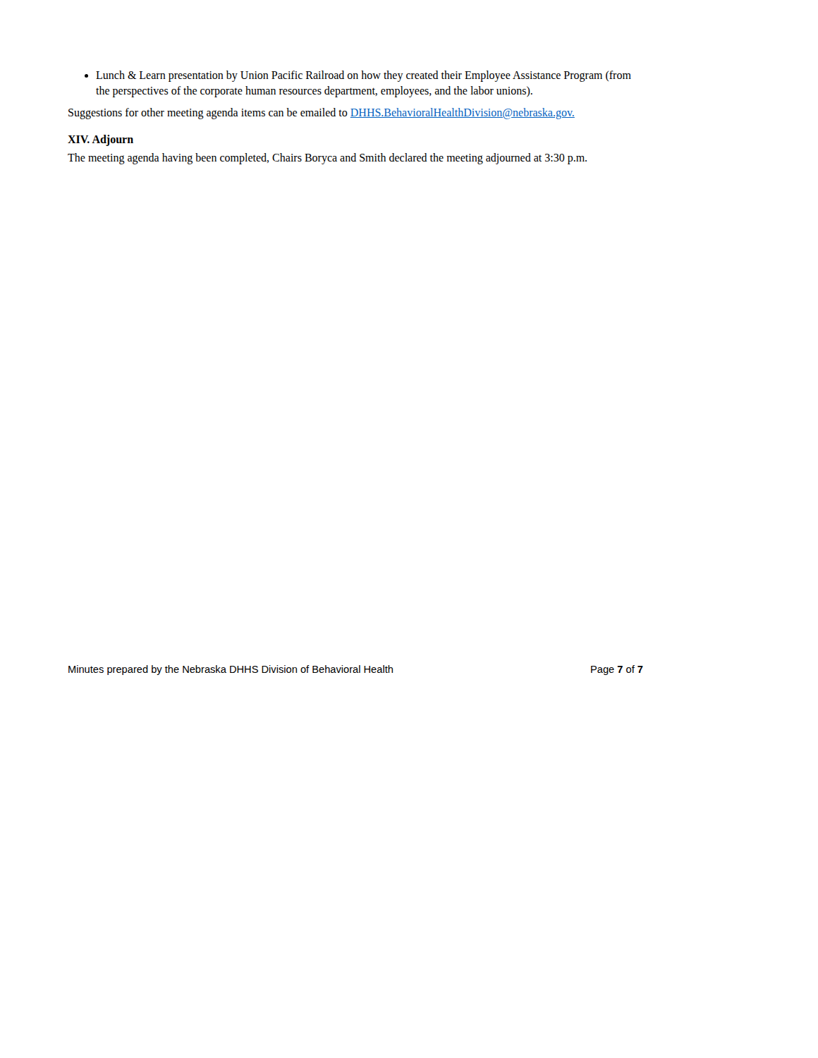Lunch & Learn presentation by Union Pacific Railroad on how they created their Employee Assistance Program (from the perspectives of the corporate human resources department, employees, and the labor unions).
Suggestions for other meeting agenda items can be emailed to DHHS.BehavioralHealthDivision@nebraska.gov.
XIV. Adjourn
The meeting agenda having been completed, Chairs Boryca and Smith declared the meeting adjourned at 3:30 p.m.
Minutes prepared by the Nebraska DHHS Division of Behavioral Health Page 7 of 7